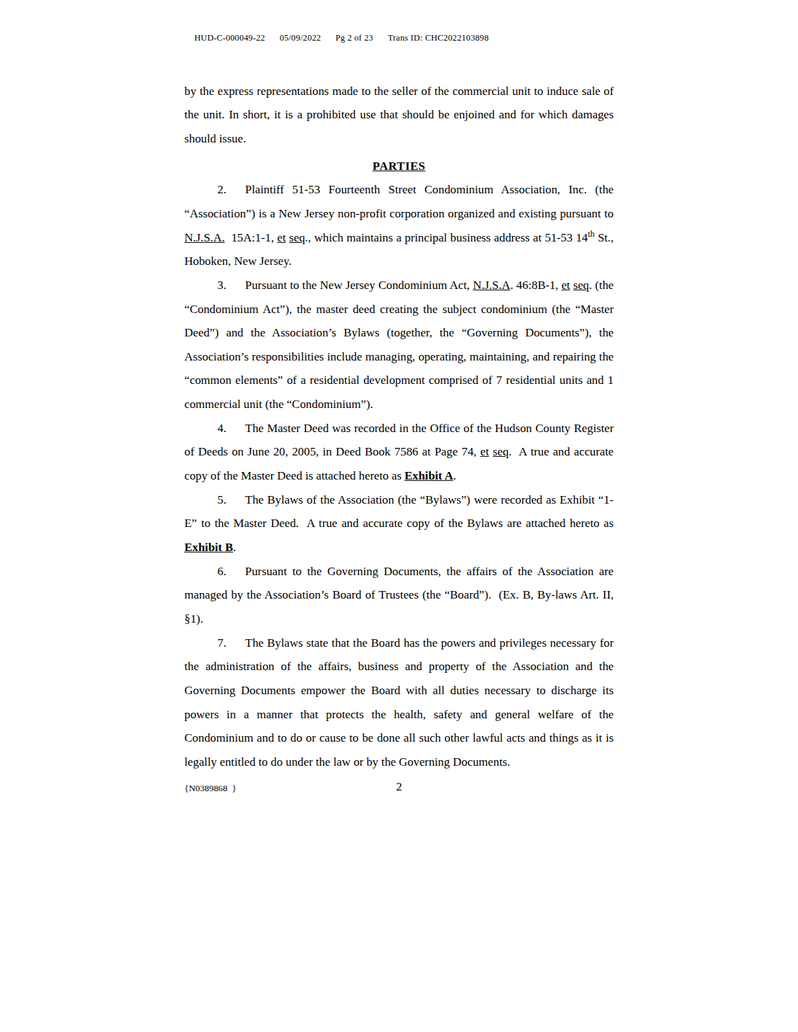HUD-C-000049-2205/09/2022 Pg 2 of 23 Trans ID: CHC2022103898
by the express representations made to the seller of the commercial unit to induce sale of the unit. In short, it is a prohibited use that should be enjoined and for which damages should issue.
PARTIES
2. Plaintiff 51-53 Fourteenth Street Condominium Association, Inc. (the “Association”) is a New Jersey non-profit corporation organized and existing pursuant to N.J.S.A. 15A:1-1, et seq., which maintains a principal business address at 51-53 14th St., Hoboken, New Jersey.
3. Pursuant to the New Jersey Condominium Act, N.J.S.A. 46:8B-1, et seq. (the “Condominium Act”), the master deed creating the subject condominium (the “Master Deed”) and the Association’s Bylaws (together, the “Governing Documents”), the Association’s responsibilities include managing, operating, maintaining, and repairing the “common elements” of a residential development comprised of 7 residential units and 1 commercial unit (the “Condominium”).
4. The Master Deed was recorded in the Office of the Hudson County Register of Deeds on June 20, 2005, in Deed Book 7586 at Page 74, et seq. A true and accurate copy of the Master Deed is attached hereto as Exhibit A.
5. The Bylaws of the Association (the “Bylaws”) were recorded as Exhibit “1-E” to the Master Deed. A true and accurate copy of the Bylaws are attached hereto as Exhibit B.
6. Pursuant to the Governing Documents, the affairs of the Association are managed by the Association’s Board of Trustees (the “Board”). (Ex. B, By-laws Art. II, §1).
7. The Bylaws state that the Board has the powers and privileges necessary for the administration of the affairs, business and property of the Association and the Governing Documents empower the Board with all duties necessary to discharge its powers in a manner that protects the health, safety and general welfare of the Condominium and to do or cause to be done all such other lawful acts and things as it is legally entitled to do under the law or by the Governing Documents.
{N0389868 }
2